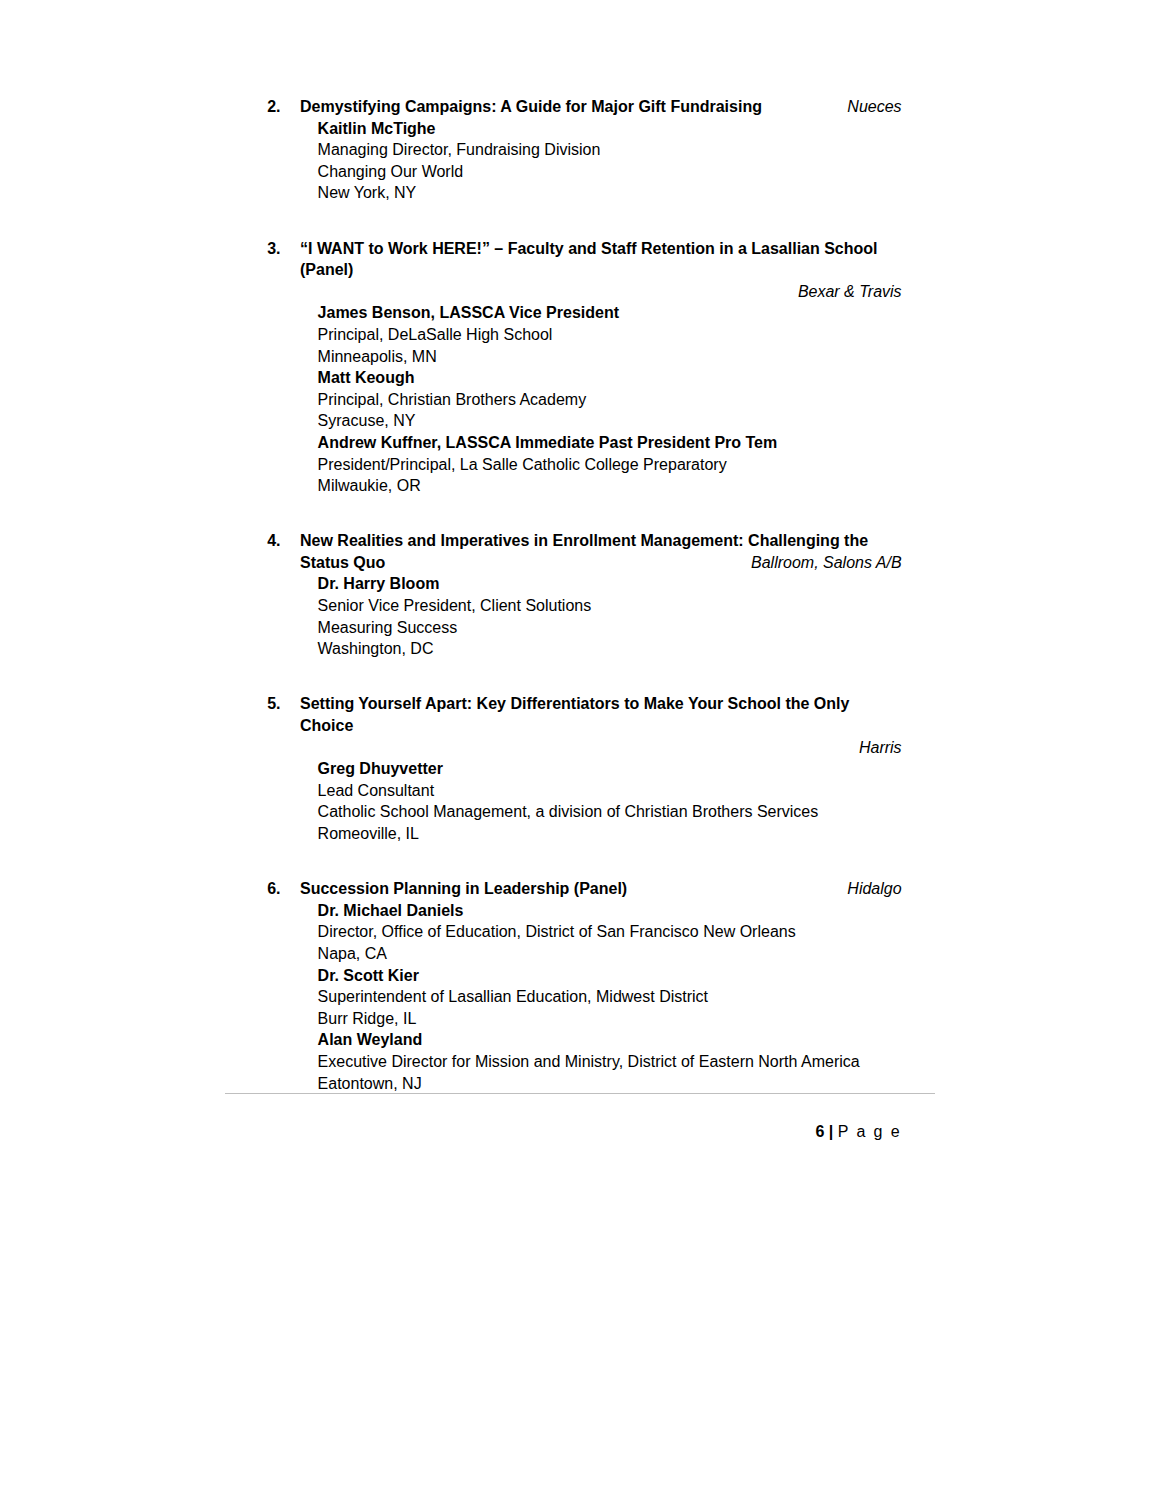Demystifying Campaigns: A Guide for Major Gift Fundraising Nueces
Kaitlin McTighe
Managing Director, Fundraising Division
Changing Our World
New York, NY
“I WANT to Work HERE!” – Faculty and Staff Retention in a Lasallian School (Panel)
Bexar & Travis
James Benson, LASSCA Vice President
Principal, DeLaSalle High School
Minneapolis, MN
Matt Keough
Principal, Christian Brothers Academy
Syracuse, NY
Andrew Kuffner, LASSCA Immediate Past President Pro Tem
President/Principal, La Salle Catholic College Preparatory
Milwaukie, OR
New Realities and Imperatives in Enrollment Management: Challenging the Status Quo Ballroom, Salons A/B
Dr. Harry Bloom
Senior Vice President, Client Solutions
Measuring Success
Washington, DC
Setting Yourself Apart: Key Differentiators to Make Your School the Only Choice
Harris
Greg Dhuyvetter
Lead Consultant
Catholic School Management, a division of Christian Brothers Services
Romeoville, IL
Succession Planning in Leadership (Panel) Hidalgo
Dr. Michael Daniels
Director, Office of Education, District of San Francisco New Orleans
Napa, CA
Dr. Scott Kier
Superintendent of Lasallian Education, Midwest District
Burr Ridge, IL
Alan Weyland
Executive Director for Mission and Ministry, District of Eastern North America
Eatontown, NJ
6 | P a g e